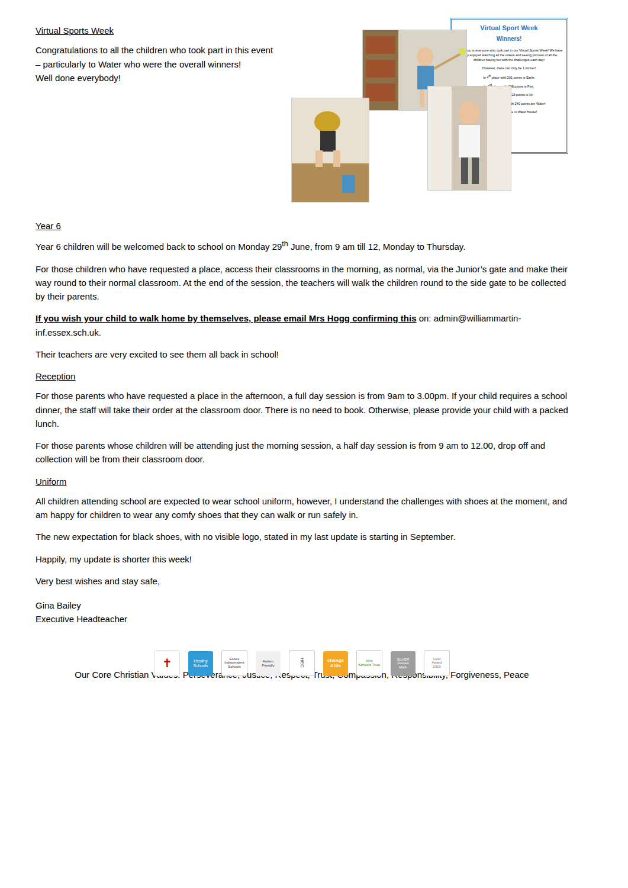Virtual Sports Week
Congratulations to all the children who took part in this event – particularly to Water who were the overall winners!
Well done everybody!
Virtual Sport Week
Winners!
Thank you to everyone who took part in our Virtual Sports Week! We have really enjoyed watching all the videos and seeing pictures of all the children having fun with the challenges each day!
However, there can only be 1 winner!
In 4th place with 201 points is Earth.
In 3rd place with 208 points is Fire.
In 2nd place with 223 points is Air.
The winners in 1st place with 240 points are Water!
Well done to everyone in Water house!
Year 6
Year 6 children will be welcomed back to school on Monday 29th June, from 9 am till 12, Monday to Thursday.
For those children who have requested a place, access their classrooms in the morning, as normal, via the Junior’s gate and make their way round to their normal classroom. At the end of the session, the teachers will walk the children round to the side gate to be collected by their parents.
If you wish your child to walk home by themselves, please email Mrs Hogg confirming this on: admin@williammartin-inf.essex.sch.uk.
Their teachers are very excited to see them all back in school!
Reception
For those parents who have requested a place in the afternoon, a full day session is from 9am to 3.00pm. If your child requires a school dinner, the staff will take their order at the classroom door. There is no need to book. Otherwise, please provide your child with a packed lunch.
For those parents whose children will be attending just the morning session, a half day session is from 9 am to 12.00, drop off and collection will be from their classroom door.
Uniform
All children attending school are expected to wear school uniform, however, I understand the challenges with shoes at the moment, and am happy for children to wear any comfy shoes that they can walk or run safely in.
The new expectation for black shoes, with no visible logo, stated in my last update is starting in September.
Happily, my update is shorter this week!
Very best wishes and stay safe,
Gina Bailey
Executive Headteacher
✝
Healthy
Schools
Essex
Independent
Schools
Autism
Friendly
HEC
change
4 life
Vine
Schools Trust
SILVER
Games
Mark
Gold
Award
2019
Our Core Christian Values: Perseverance, Justice, Respect, Trust, Compassion, Responsibility, Forgiveness, Peace